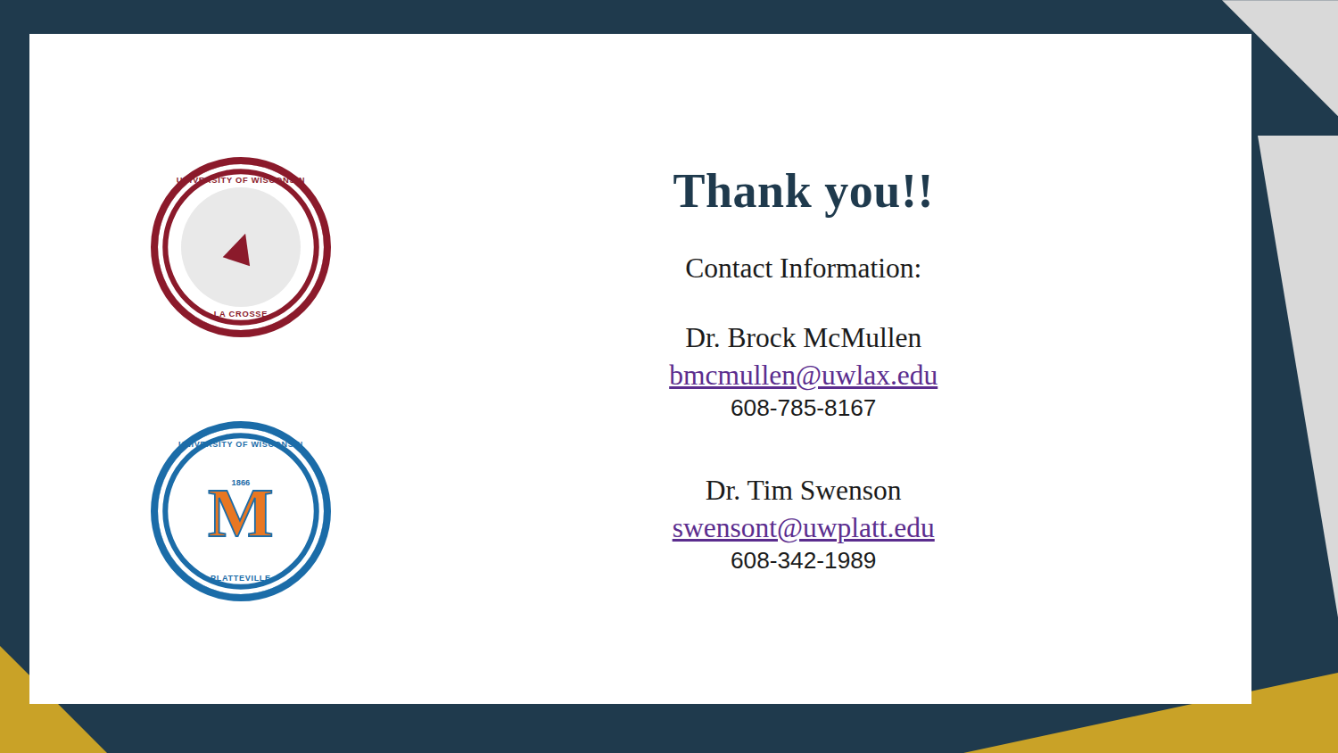UNIVERSITY OF WISCONSIN MENS · CORPUSQUE LA CROSSE
UNIVERSITY OF WISCONSIN PLATTEVILLE
1866
M
Thank you!!
Contact Information:
Dr. Brock McMullen
bmcmullen@uwlax.edu
608-785-8167
Dr. Tim Swenson
swensont@uwplatt.edu
608-342-1989